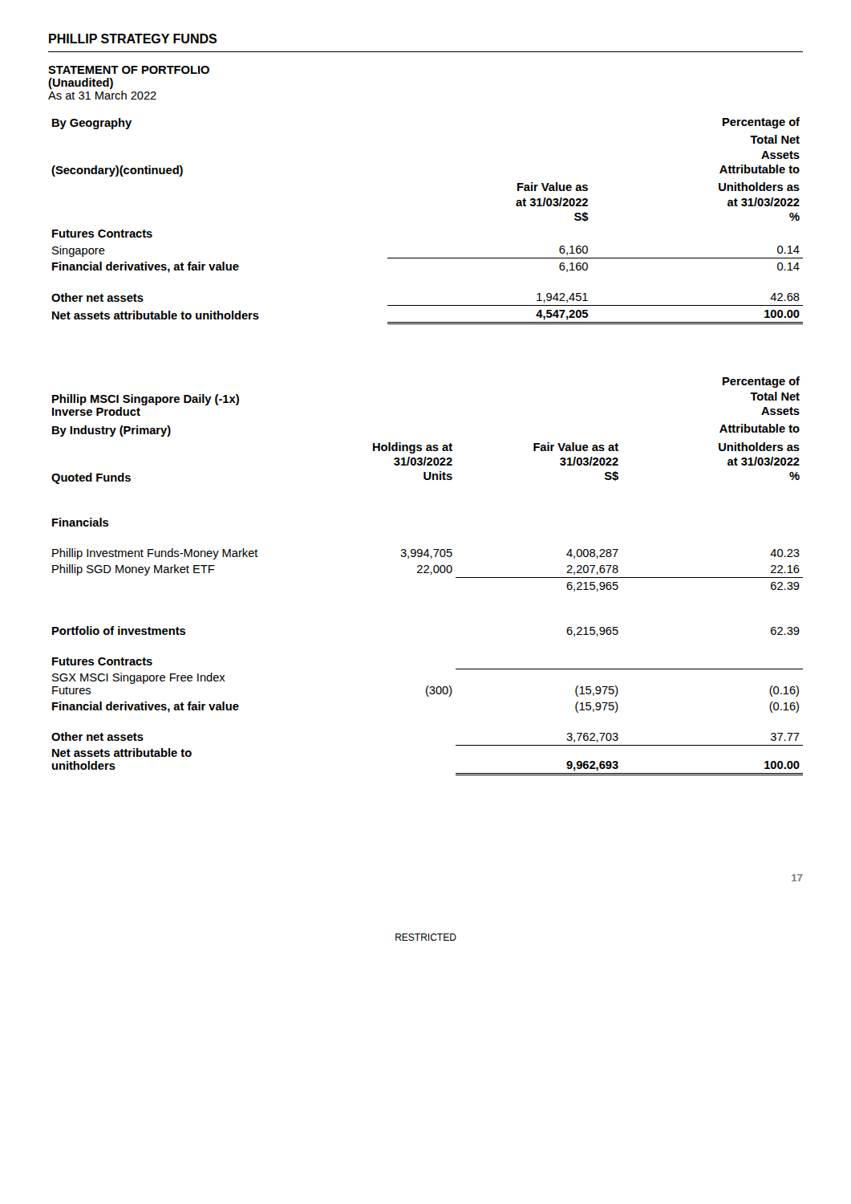PHILLIP STRATEGY FUNDS
STATEMENT OF PORTFOLIO
(Unaudited)
As at 31 March 2022
| By Geography | | Percentage of |
| (Secondary)(continued) | | Total Net Assets Attributable to |
| | Fair Value as at 31/03/2022 S$ | Unitholders as at 31/03/2022 % |
| Futures Contracts | | |
| Singapore | 6,160 | 0.14 |
| Financial derivatives, at fair value | 6,160 | 0.14 |
| Other net assets | 1,942,451 | 42.68 |
| Net assets attributable to unitholders | 4,547,205 | 100.00 |
| Phillip MSCI Singapore Daily (-1x) Inverse Product | | | Percentage of Total Net Assets |
| By Industry (Primary) | | | Attributable to |
| Quoted Funds | Holdings as at 31/03/2022 Units | Fair Value as at 31/03/2022 S$ | Unitholders as at 31/03/2022 % |
| Financials | | | |
| Phillip Investment Funds-Money Market | 3,994,705 | 4,008,287 | 40.23 |
| Phillip SGD Money Market ETF | 22,000 | 2,207,678 | 22.16 |
| | | 6,215,965 | 62.39 |
| Portfolio of investments | | 6,215,965 | 62.39 |
| Futures Contracts | | | |
| SGX MSCI Singapore Free Index Futures | (300) | (15,975) | (0.16) |
| Financial derivatives, at fair value | | (15,975) | (0.16) |
| Other net assets | | 3,762,703 | 37.77 |
| Net assets attributable to unitholders | | 9,962,693 | 100.00 |
17
RESTRICTED